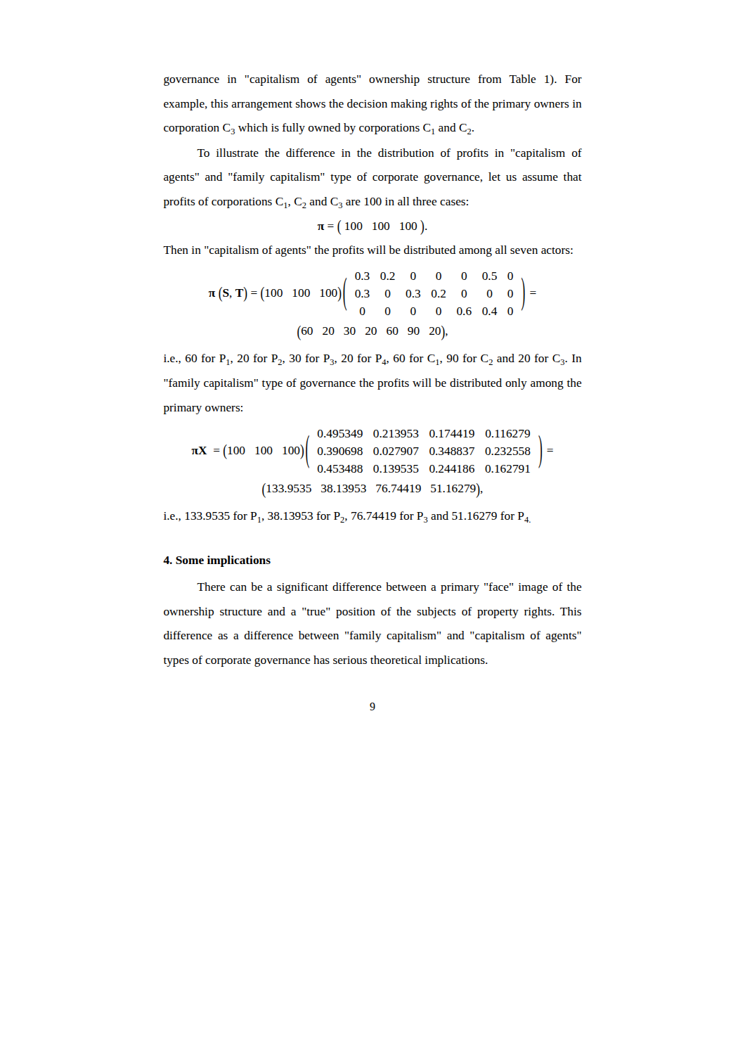governance in "capitalism of agents" ownership structure from Table 1). For example, this arrangement shows the decision making rights of the primary owners in corporation C3 which is fully owned by corporations C1 and C2.
To illustrate the difference in the distribution of profits in "capitalism of agents" and "family capitalism" type of corporate governance, let us assume that profits of corporations C1, C2 and C3 are 100 in all three cases:
π = ( 100 100 100 ).
Then in "capitalism of agents" the profits will be distributed among all seven actors:
π (S, T) = (100 100 100) (
| 0.3 | 0.2 | 0 | 0 | 0 | 0.5 | 0 |
| 0.3 | 0 | 0.3 | 0.2 | 0 | 0 | 0 |
| 0 | 0 | 0 | 0 | 0.6 | 0.4 | 0 |
) =
(60 20 30 20 60 90 20),
i.e., 60 for P1, 20 for P2, 30 for P3, 20 for P4, 60 for C1, 90 for C2 and 20 for C3. In "family capitalism" type of governance the profits will be distributed only among the primary owners:
πX = (100 100 100) (
| 0.495349 | 0.213953 | 0.174419 | 0.116279 |
| 0.390698 | 0.027907 | 0.348837 | 0.232558 |
| 0.453488 | 0.139535 | 0.244186 | 0.162791 |
) =
(133.9535 38.13953 76.74419 51.16279),
i.e., 133.9535 for P1, 38.13953 for P2, 76.74419 for P3 and 51.16279 for P4.
4. Some implications
There can be a significant difference between a primary "face" image of the ownership structure and a "true" position of the subjects of property rights. This difference as a difference between "family capitalism" and "capitalism of agents" types of corporate governance has serious theoretical implications.
9